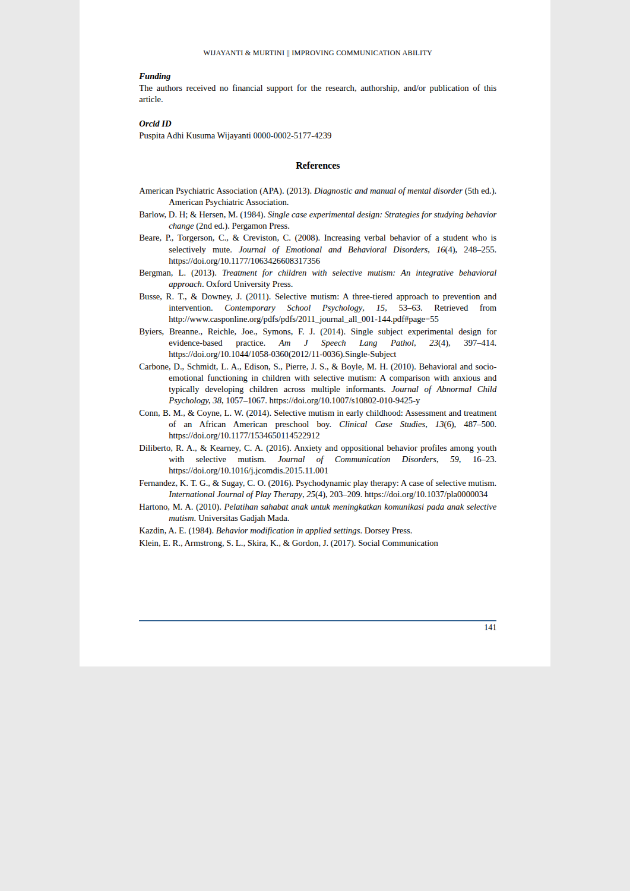Wijayanti & Murtini || Improving Communication Ability
Funding
The authors received no financial support for the research, authorship, and/or publication of this article.
Orcid ID
Puspita Adhi Kusuma Wijayanti 0000-0002-5177-4239
References
American Psychiatric Association (APA). (2013). Diagnostic and manual of mental disorder (5th ed.). American Psychiatric Association.
Barlow, D. H; & Hersen, M. (1984). Single case experimental design: Strategies for studying behavior change (2nd ed.). Pergamon Press.
Beare, P., Torgerson, C., & Creviston, C. (2008). Increasing verbal behavior of a student who is selectively mute. Journal of Emotional and Behavioral Disorders, 16(4), 248–255. https://doi.org/10.1177/1063426608317356
Bergman, L. (2013). Treatment for children with selective mutism: An integrative behavioral approach. Oxford University Press.
Busse, R. T., & Downey, J. (2011). Selective mutism: A three-tiered approach to prevention and intervention. Contemporary School Psychology, 15, 53–63. Retrieved from http://www.casponline.org/pdfs/pdfs/2011_journal_all_001-144.pdf#page=55
Byiers, Breanne., Reichle, Joe., Symons, F. J. (2014). Single subject experimental design for evidence-based practice. Am J Speech Lang Pathol, 23(4), 397–414. https://doi.org/10.1044/1058-0360(2012/11-0036).Single-Subject
Carbone, D., Schmidt, L. A., Edison, S., Pierre, J. S., & Boyle, M. H. (2010). Behavioral and socio-emotional functioning in children with selective mutism: A comparison with anxious and typically developing children across multiple informants. Journal of Abnormal Child Psychology, 38, 1057–1067. https://doi.org/10.1007/s10802-010-9425-y
Conn, B. M., & Coyne, L. W. (2014). Selective mutism in early childhood: Assessment and treatment of an African American preschool boy. Clinical Case Studies, 13(6), 487–500. https://doi.org/10.1177/1534650114522912
Diliberto, R. A., & Kearney, C. A. (2016). Anxiety and oppositional behavior profiles among youth with selective mutism. Journal of Communication Disorders, 59, 16–23. https://doi.org/10.1016/j.jcomdis.2015.11.001
Fernandez, K. T. G., & Sugay, C. O. (2016). Psychodynamic play therapy: A case of selective mutism. International Journal of Play Therapy, 25(4), 203–209. https://doi.org/10.1037/pla0000034
Hartono, M. A. (2010). Pelatihan sahabat anak untuk meningkatkan komunikasi pada anak selective mutism. Universitas Gadjah Mada.
Kazdin, A. E. (1984). Behavior modification in applied settings. Dorsey Press.
Klein, E. R., Armstrong, S. L., Skira, K., & Gordon, J. (2017). Social Communication
141